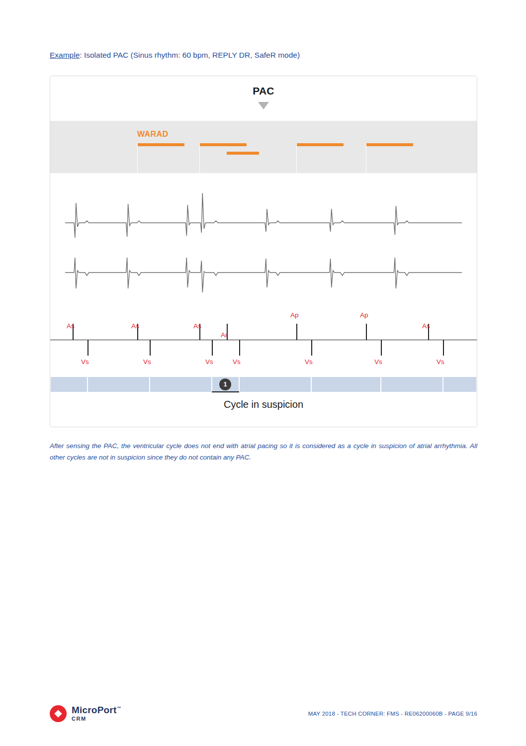Example: Isolated PAC (Sinus rhythm: 60 bpm, REPLY DR, SafeR mode)
PAC
WARAD
As
As
As
Ar
Ap
Ap
As
Vs
Vs
Vs
Vs
Vs
Vs
Vs
1
Cycle in suspicion
After sensing the PAC, the ventricular cycle does not end with atrial pacing so it is considered as a cycle in suspicion of atrial arrhythmia. All other cycles are not in suspicion since they do not contain any PAC.
MicroPort™
CRM
MAY 2018 - TECH CORNER: FMS - RE06200060B - PAGE 9/16